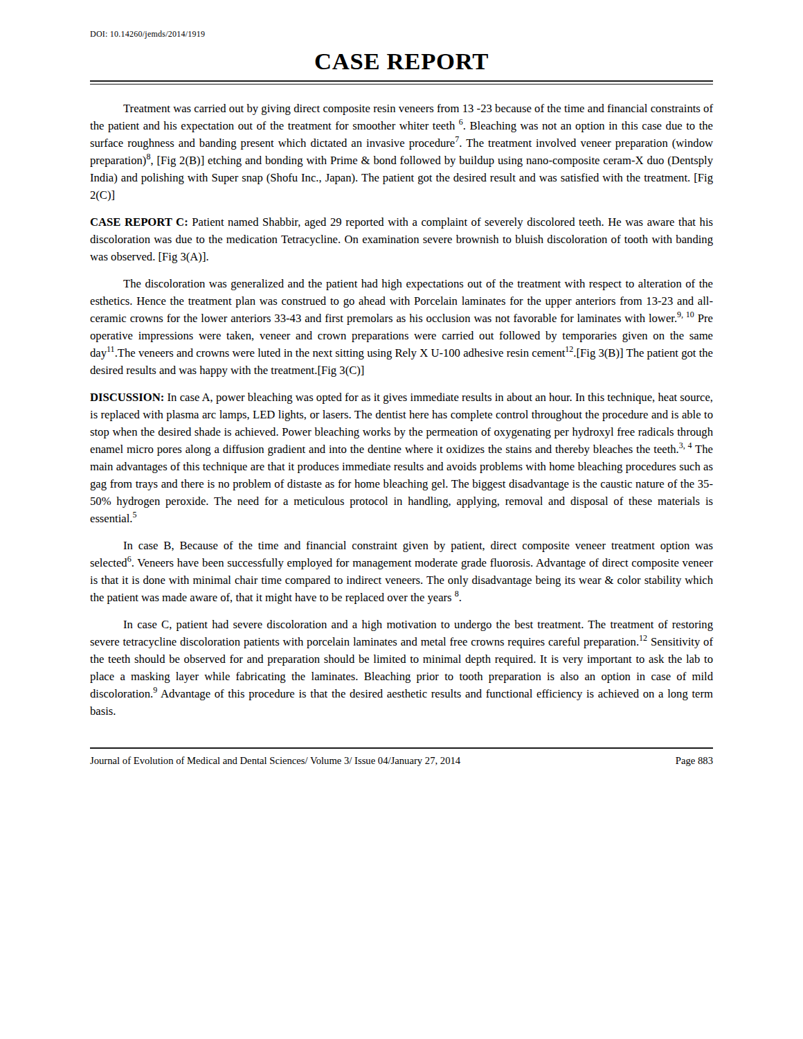DOI: 10.14260/jemds/2014/1919
CASE REPORT
Treatment was carried out by giving direct composite resin veneers from 13 -23 because of the time and financial constraints of the patient and his expectation out of the treatment for smoother whiter teeth 6. Bleaching was not an option in this case due to the surface roughness and banding present which dictated an invasive procedure7. The treatment involved veneer preparation (window preparation)8, [Fig 2(B)] etching and bonding with Prime & bond followed by buildup using nano-composite ceram-X duo (Dentsply India) and polishing with Super snap (Shofu Inc., Japan). The patient got the desired result and was satisfied with the treatment. [Fig 2(C)]
CASE REPORT C: Patient named Shabbir, aged 29 reported with a complaint of severely discolored teeth. He was aware that his discoloration was due to the medication Tetracycline. On examination severe brownish to bluish discoloration of tooth with banding was observed. [Fig 3(A)].
The discoloration was generalized and the patient had high expectations out of the treatment with respect to alteration of the esthetics. Hence the treatment plan was construed to go ahead with Porcelain laminates for the upper anteriors from 13-23 and all-ceramic crowns for the lower anteriors 33-43 and first premolars as his occlusion was not favorable for laminates with lower.9, 10 Pre operative impressions were taken, veneer and crown preparations were carried out followed by temporaries given on the same day11.The veneers and crowns were luted in the next sitting using Rely X U-100 adhesive resin cement12.[Fig 3(B)] The patient got the desired results and was happy with the treatment.[Fig 3(C)]
DISCUSSION: In case A, power bleaching was opted for as it gives immediate results in about an hour. In this technique, heat source, is replaced with plasma arc lamps, LED lights, or lasers. The dentist here has complete control throughout the procedure and is able to stop when the desired shade is achieved. Power bleaching works by the permeation of oxygenating per hydroxyl free radicals through enamel micro pores along a diffusion gradient and into the dentine where it oxidizes the stains and thereby bleaches the teeth.3, 4 The main advantages of this technique are that it produces immediate results and avoids problems with home bleaching procedures such as gag from trays and there is no problem of distaste as for home bleaching gel. The biggest disadvantage is the caustic nature of the 35-50% hydrogen peroxide. The need for a meticulous protocol in handling, applying, removal and disposal of these materials is essential.5
In case B, Because of the time and financial constraint given by patient, direct composite veneer treatment option was selected6. Veneers have been successfully employed for management moderate grade fluorosis. Advantage of direct composite veneer is that it is done with minimal chair time compared to indirect veneers. The only disadvantage being its wear & color stability which the patient was made aware of, that it might have to be replaced over the years 8.
In case C, patient had severe discoloration and a high motivation to undergo the best treatment. The treatment of restoring severe tetracycline discoloration patients with porcelain laminates and metal free crowns requires careful preparation.12 Sensitivity of the teeth should be observed for and preparation should be limited to minimal depth required. It is very important to ask the lab to place a masking layer while fabricating the laminates. Bleaching prior to tooth preparation is also an option in case of mild discoloration.9 Advantage of this procedure is that the desired aesthetic results and functional efficiency is achieved on a long term basis.
Journal of Evolution of Medical and Dental Sciences/ Volume 3/ Issue 04/January 27, 2014
Page 883